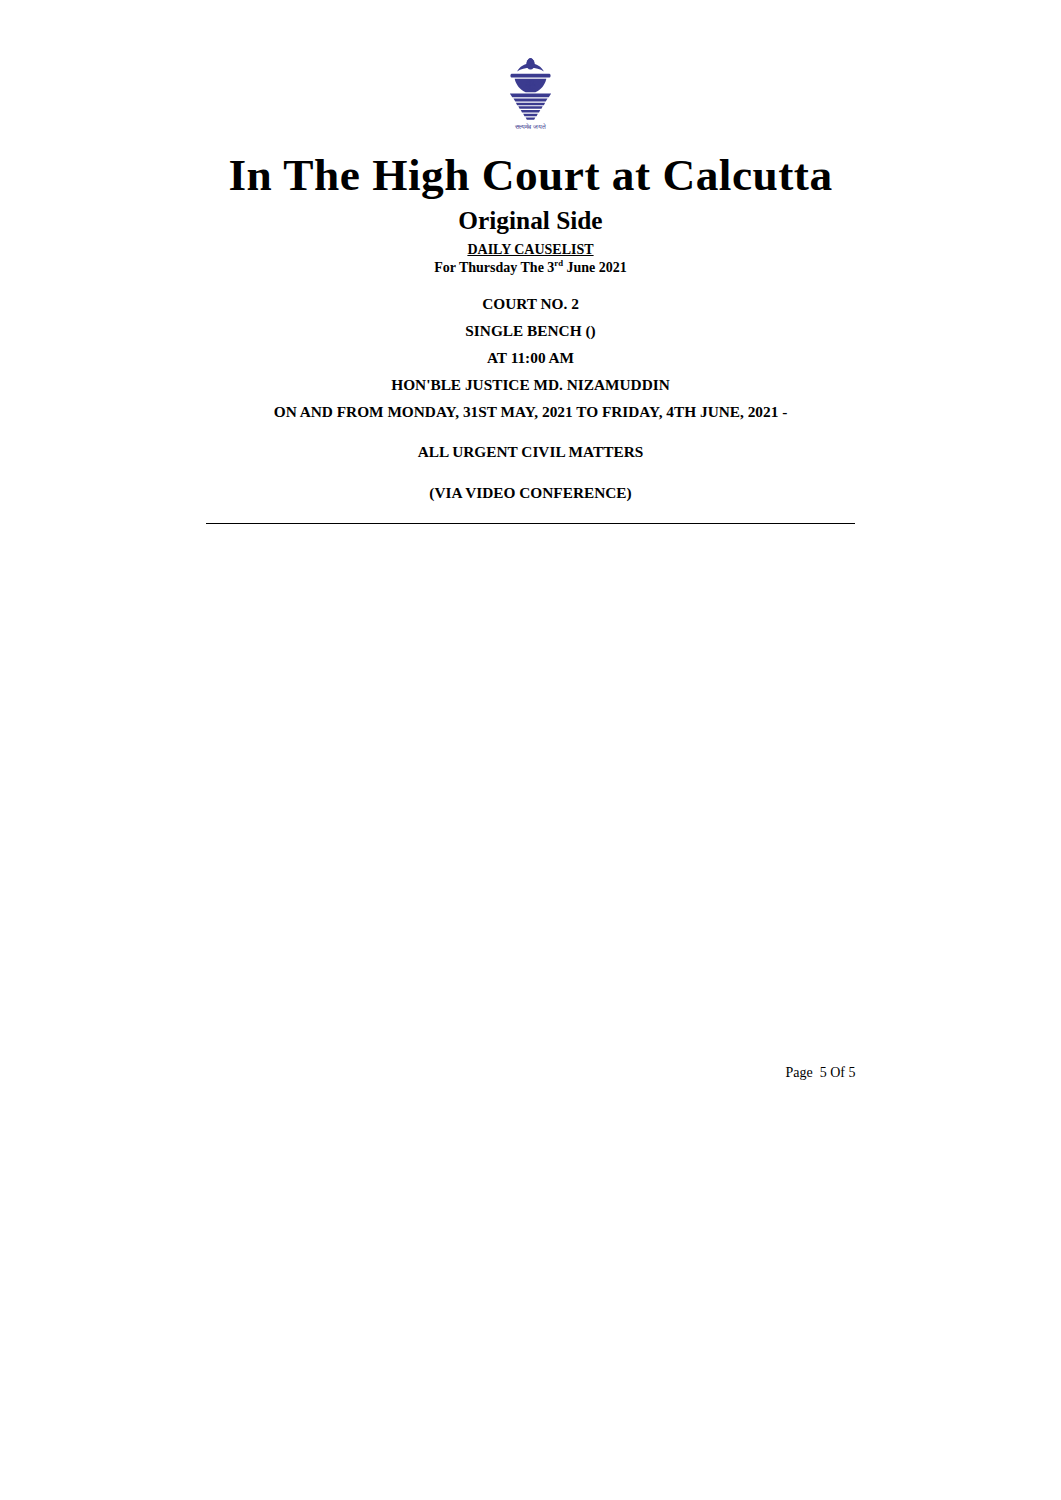In The High Court at Calcutta
Original Side
DAILY CAUSELIST
For Thursday The 3rd June 2021
COURT NO. 2
SINGLE BENCH ()
AT 11:00 AM
HON'BLE JUSTICE MD. NIZAMUDDIN
ON AND FROM MONDAY, 31ST MAY, 2021 TO FRIDAY, 4TH JUNE, 2021 -
ALL URGENT CIVIL MATTERS
(VIA VIDEO CONFERENCE)
Page 5 Of 5